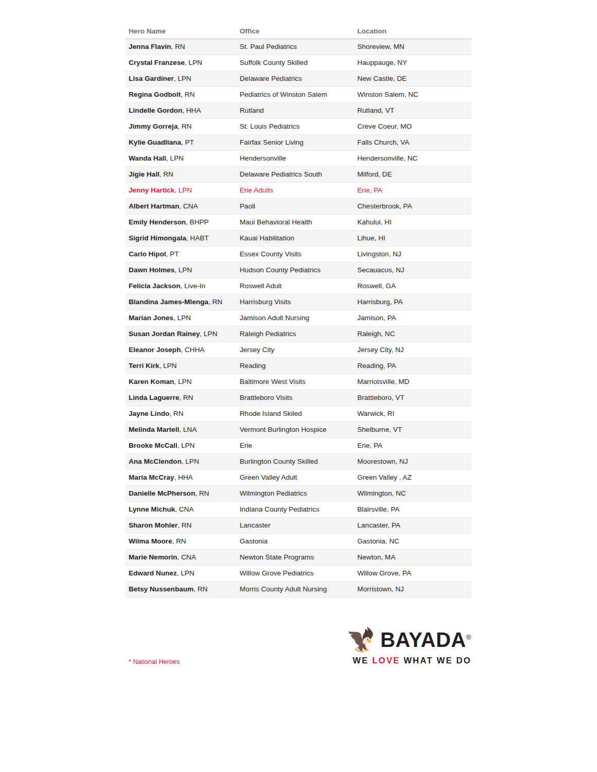| Hero Name | Office | Location |
| --- | --- | --- |
| Jenna Flavin , RN | St. Paul Pediatrics | Shoreview, MN |
| Crystal Franzese , LPN | Suffolk County Skilled | Hauppauge, NY |
| Lisa Gardiner , LPN | Delaware Pediatrics | New Castle, DE |
| Regina Godbolt , RN | Pediatrics of Winston Salem | Winston Salem, NC |
| Lindelle Gordon , HHA | Rutland | Rutland, VT |
| Jimmy Gorreja , RN | St. Louis Pediatrics | Creve Coeur, MO |
| Kylie Guadliana , PT | Fairfax Senior Living | Falls Church, VA |
| Wanda Hall , LPN | Hendersonville | Hendersonville, NC |
| Jigie Hall , RN | Delaware Pediatrics South | Milford, DE |
| Jenny Hartick , LPN | Erie Adults | Erie, PA |
| Albert Hartman , CNA | Paoli | Chesterbrook, PA |
| Emily Henderson , BHPP | Maui Behavioral Health | Kahului, HI |
| Sigrid Himongala , HABT | Kauai Habilitation | Lihue, HI |
| Carlo Hipol , PT | Essex County Visits | Livingston, NJ |
| Dawn Holmes , LPN | Hudson County Pediatrics | Secauacus, NJ |
| Felicia Jackson , Live-In | Roswell Adult | Roswell, GA |
| Blandina James-Mlenga , RN | Harrisburg Visits | Harrisburg, PA |
| Marian Jones , LPN | Jamison Adult Nursing | Jamison, PA |
| Susan Jordan Rainey , LPN | Raleigh Pediatrics | Raleigh, NC |
| Eleanor Joseph , CHHA | Jersey City | Jersey City, NJ |
| Terri Kirk , LPN | Reading | Reading, PA |
| Karen Koman , LPN | Baltimore West Visits | Marriotsville, MD |
| Linda Laguerre , RN | Brattleboro Visits | Brattleboro, VT |
| Jayne Lindo , RN | Rhode Island Skiled | Warwick, RI |
| Melinda Martell , LNA | Vermont Burlington Hospice | Shelburne, VT |
| Brooke McCall , LPN | Erie | Erie, PA |
| Ana McClendon , LPN | Burlington County Skilled | Moorestown, NJ |
| Maria McCray , HHA | Green Valley Adult | Green Valley , AZ |
| Danielle McPherson , RN | Wilmington Pediatrics | Wilmington, NC |
| Lynne Michuk , CNA | Indiana County Pediatrics | Blairsville, PA |
| Sharon Mohler , RN | Lancaster | Lancaster, PA |
| Wilma Moore , RN | Gastonia | Gastonia, NC |
| Marie Nemorin , CNA | Newton State Programs | Newton, MA |
| Edward Nunez , LPN | Willow Grove Pediatrics | Willow Grove, PA |
| Betsy Nussenbaum , RN | Morris County Adult Nursing | Morristown, NJ |
* National Heroes
🦅 BAYADA®
WE LOVE WHAT WE DO